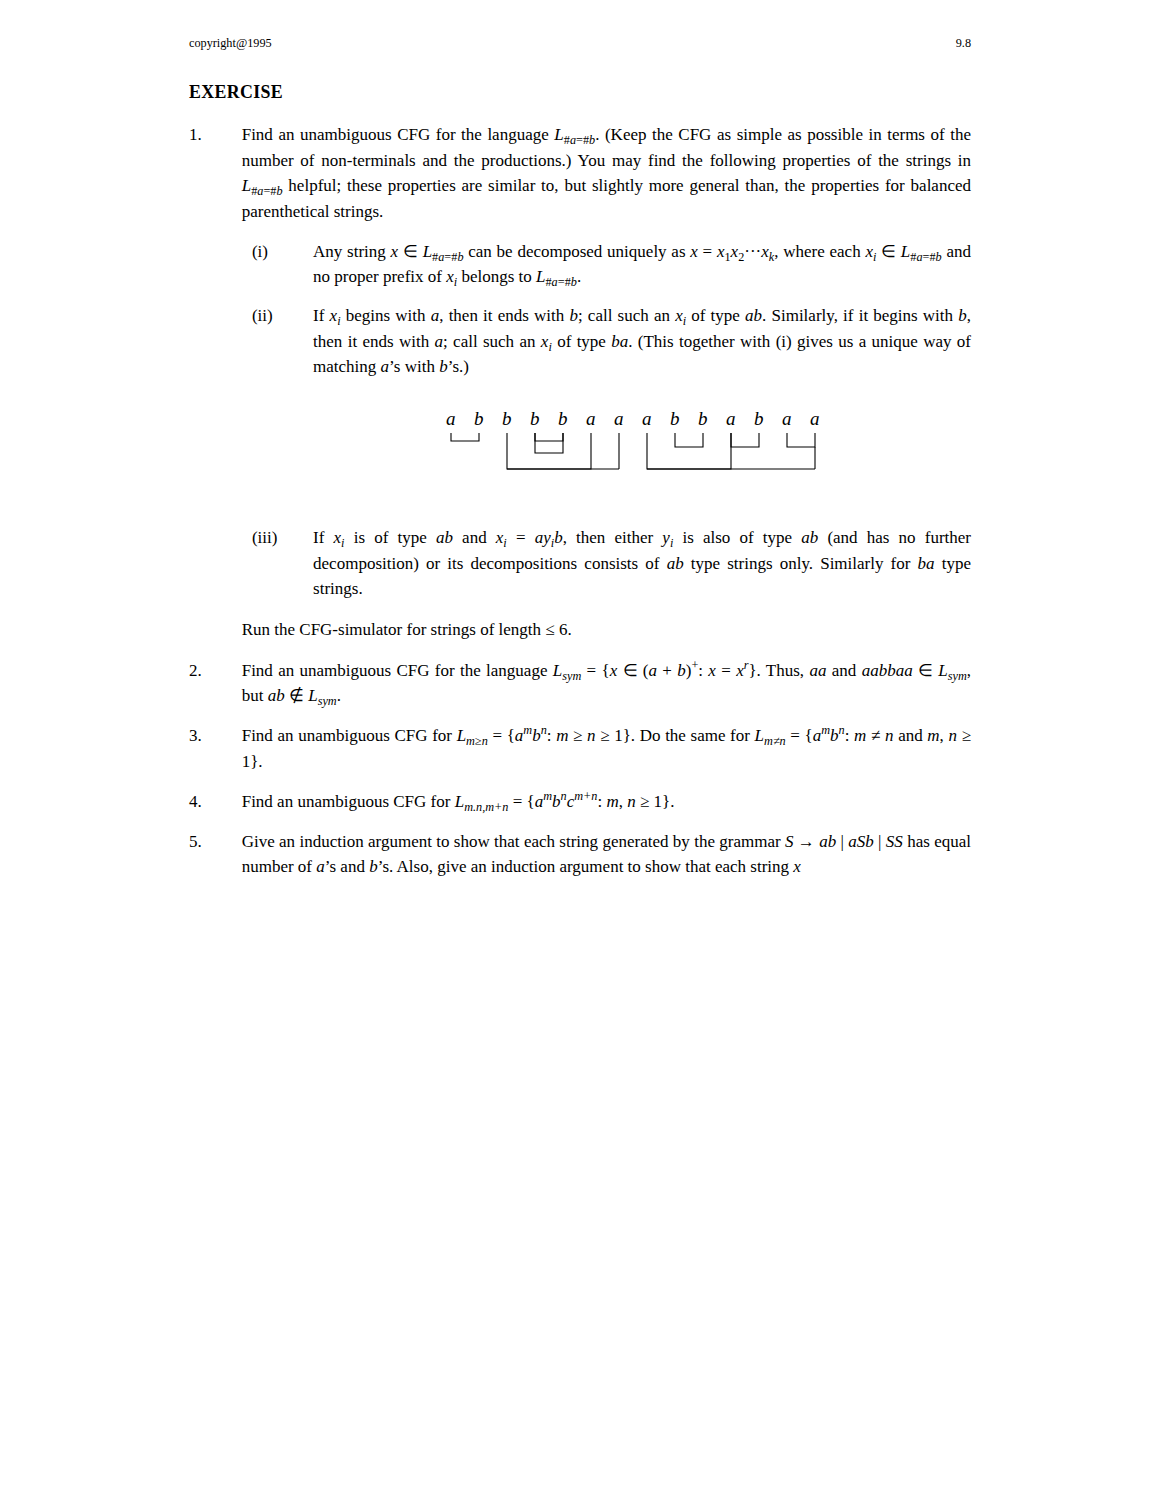copyright@1995 9.8
EXERCISE
Find an unambiguous CFG for the language L#a=#b. (Keep the CFG as simple as possible in terms of the number of non-terminals and the productions.) You may find the following properties of the strings in L#a=#b helpful; these properties are similar to, but slightly more general than, the properties for balanced parenthetical strings.
Any string x ∈ L#a=#b can be decomposed uniquely as x = x1x2···xk, where each xi ∈ L#a=#b and no proper prefix of xi belongs to L#a=#b.
If xi begins with a, then it ends with b; call such an xi of type ab. Similarly, if it begins with b, then it ends with a; call such an xi of type ba. (This together with (i) gives us a unique way of matching a’s with b’s.)
a b b b b a a a b b a b a a
If xi is of type ab and xi = ayib, then either yi is also of type ab (and has no further decomposition) or its decompositions consists of ab type strings only. Similarly for ba type strings.
Run the CFG-simulator for strings of length ≤ 6.
Find an unambiguous CFG for the language Lsym = {x ∈ (a + b)+: x = xr}. Thus, aa and aabbaa ∈ Lsym, but ab ∉ Lsym.
Find an unambiguous CFG for Lm≥n = {ambn: m ≥ n ≥ 1}. Do the same for Lm≠n = {ambn: m ≠ n and m, n ≥ 1}.
Find an unambiguous CFG for Lm.n,m+n = {ambncm+n: m, n ≥ 1}.
Give an induction argument to show that each string generated by the grammar S → ab | aSb | SS has equal number of a’s and b’s. Also, give an induction argument to show that each string x